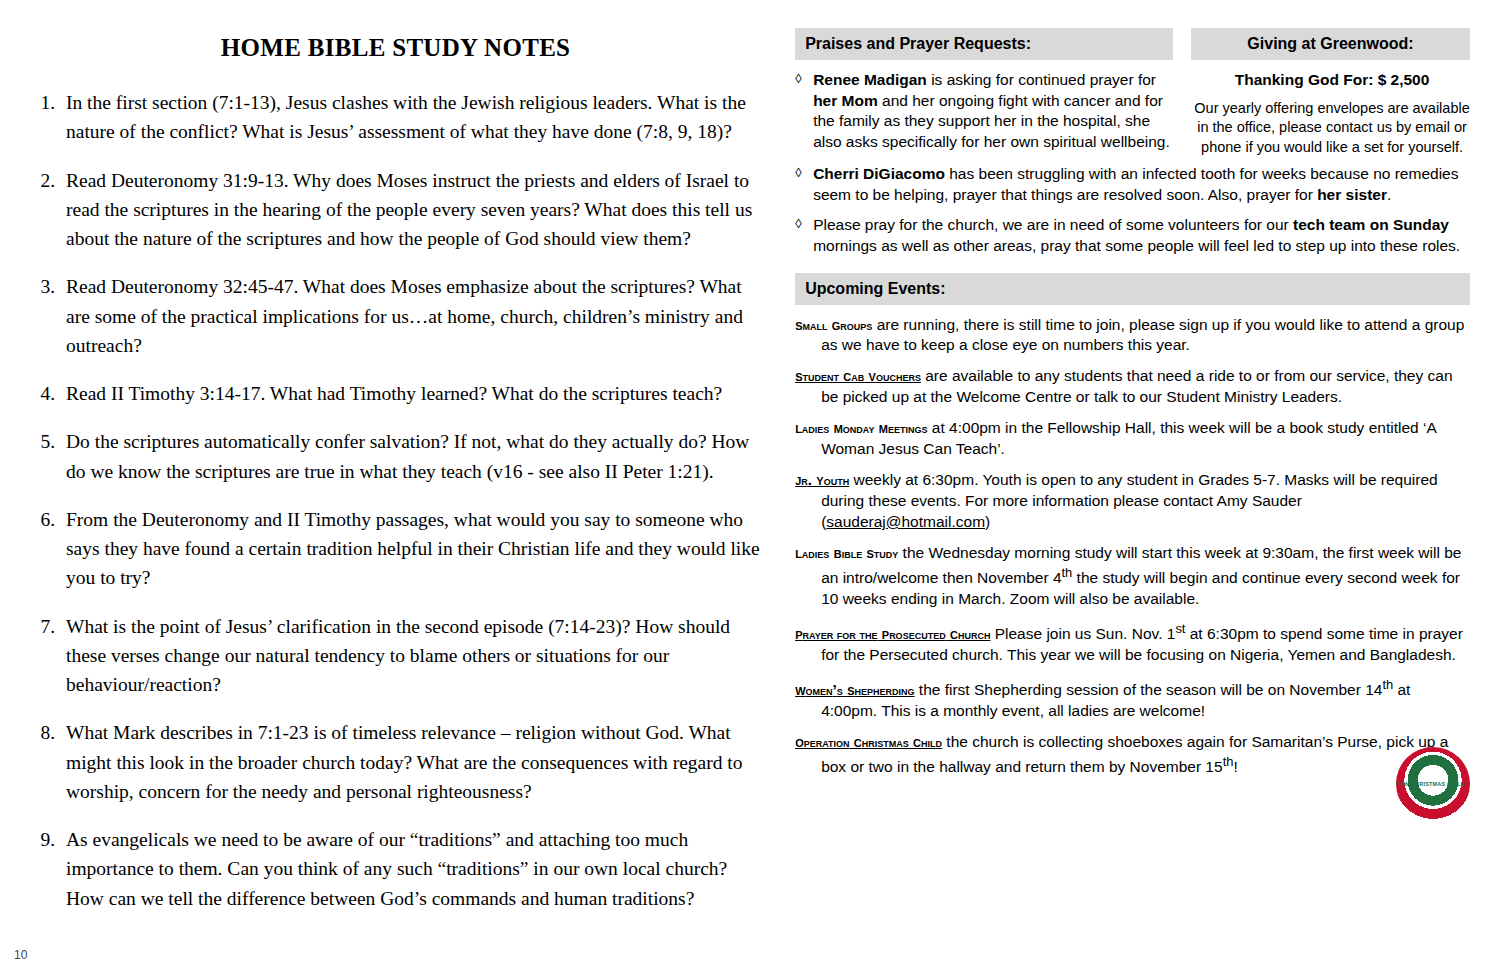HOME BIBLE STUDY NOTES
In the first section (7:1-13), Jesus clashes with the Jewish religious leaders. What is the nature of the conflict? What is Jesus’ assessment of what they have done (7:8, 9, 18)?
Read Deuteronomy 31:9-13. Why does Moses instruct the priests and elders of Israel to read the scriptures in the hearing of the people every seven years? What does this tell us about the nature of the scriptures and how the people of God should view them?
Read Deuteronomy 32:45-47. What does Moses emphasize about the scriptures? What are some of the practical implications for us…at home, church, children’s ministry and outreach?
Read II Timothy 3:14-17. What had Timothy learned? What do the scriptures teach?
Do the scriptures automatically confer salvation? If not, what do they actually do? How do we know the scriptures are true in what they teach (v16 - see also II Peter 1:21).
From the Deuteronomy and II Timothy passages, what would you say to someone who says they have found a certain tradition helpful in their Christian life and they would like you to try?
What is the point of Jesus’ clarification in the second episode (7:14-23)? How should these verses change our natural tendency to blame others or situations for our behaviour/reaction?
What Mark describes in 7:1-23 is of timeless relevance – religion without God. What might this look in the broader church today? What are the consequences with regard to worship, concern for the needy and personal righteousness?
As evangelicals we need to be aware of our “traditions” and attaching too much importance to them. Can you think of any such “traditions” in our own local church? How can we tell the difference between God’s commands and human traditions?
Praises and Prayer Requests:
Giving at Greenwood:
Renee Madigan is asking for continued prayer for her Mom and her ongoing fight with cancer and for the family as they support her in the hospital, she also asks specifically for her own spiritual wellbeing.
Thanking God For: $ 2,500
Our yearly offering envelopes are available in the office, please contact us by email or phone if you would like a set for yourself.
Cherri DiGiacomo has been struggling with an infected tooth for weeks because no remedies seem to be helping, prayer that things are resolved soon. Also, prayer for her sister.
Please pray for the church, we are in need of some volunteers for our tech team on Sunday mornings as well as other areas, pray that some people will feel led to step up into these roles.
Upcoming Events:
SMALL GROUPS are running, there is still time to join, please sign up if you would like to attend a group as we have to keep a close eye on numbers this year.
STUDENT CAB VOUCHERS are available to any students that need a ride to or from our service, they can be picked up at the Welcome Centre or talk to our Student Ministry Leaders.
LADIES MONDAY MEETINGS at 4:00pm in the Fellowship Hall, this week will be a book study entitled ‘A Woman Jesus Can Teach’.
JR. YOUTH weekly at 6:30pm. Youth is open to any student in Grades 5-7. Masks will be required during these events. For more information please contact Amy Sauder (sauderaj@hotmail.com)
LADIES BIBLE STUDY the Wednesday morning study will start this week at 9:30am, the first week will be an intro/welcome then November 4th the study will begin and continue every second week for 10 weeks ending in March. Zoom will also be available.
PRAYER FOR THE PROSECUTED CHURCH Please join us Sun. Nov. 1st at 6:30pm to spend some time in prayer for the Persecuted church. This year we will be focusing on Nigeria, Yemen and Bangladesh.
WOMEN’S SHEPHERDING the first Shepherding session of the season will be on November 14th at 4:00pm. This is a monthly event, all ladies are welcome!
OPERATION CHRISTMAS CHILD the church is collecting shoeboxes again for Samaritan’s Purse, pick up a box or two in the hallway and return them by November 15th!
10